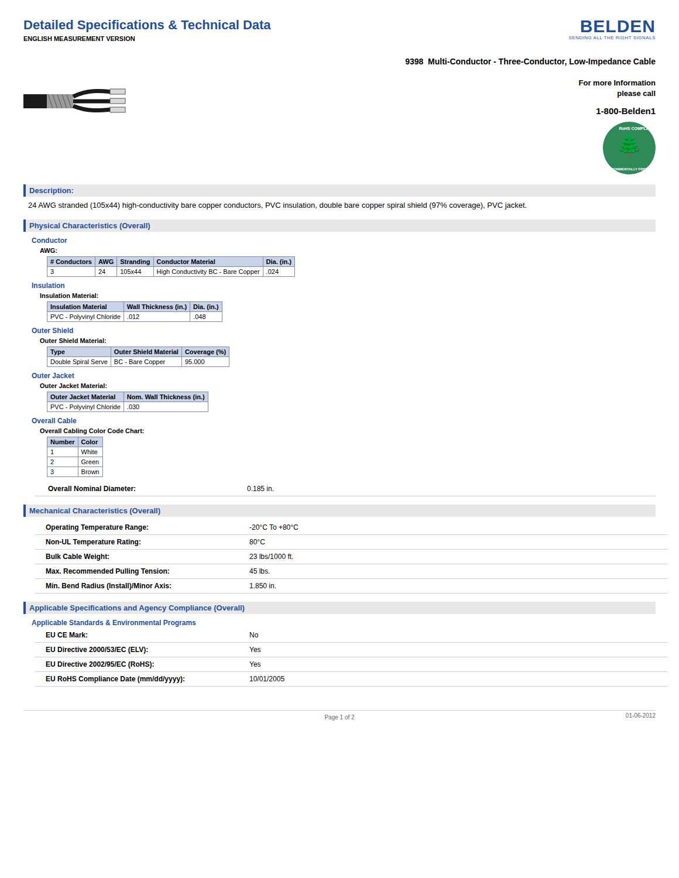BELDEN
SENDING ALL THE RIGHT SIGNALS
Detailed Specifications & Technical Data
ENGLISH MEASUREMENT VERSION
9398 Multi-Conductor - Three-Conductor, Low-Impedance Cable
For more Information
please call
1-800-Belden1
RoHS COMPLIANT
🌲
ENVIRONMENTALLY FRIENDLY
Description:
24 AWG stranded (105x44) high-conductivity bare copper conductors, PVC insulation, double bare copper spiral shield (97% coverage), PVC jacket.
Physical Characteristics (Overall)
Conductor
AWG:
| # Conductors | AWG | Stranding | Conductor Material | Dia. (in.) |
| --- | --- | --- | --- | --- |
| 3 | 24 | 105x44 | High Conductivity BC - Bare Copper | .024 |
Insulation
Insulation Material:
| Insulation Material | Wall Thickness (in.) | Dia. (in.) |
| --- | --- | --- |
| PVC - Polyvinyl Chloride | .012 | .048 |
Outer Shield
Outer Shield Material:
| Type | Outer Shield Material | Coverage (%) |
| --- | --- | --- |
| Double Spiral Serve | BC - Bare Copper | 95.000 |
Outer Jacket
Outer Jacket Material:
| Outer Jacket Material | Nom. Wall Thickness (in.) |
| --- | --- |
| PVC - Polyvinyl Chloride | .030 |
Overall Cable
Overall Cabling Color Code Chart:
| Number | Color |
| --- | --- |
| 1 | White |
| 2 | Green |
| 3 | Brown |
Overall Nominal Diameter: 0.185 in.
Mechanical Characteristics (Overall)
| Operating Temperature Range: | -20°C To +80°C |
| Non-UL Temperature Rating: | 80°C |
| Bulk Cable Weight: | 23 lbs/1000 ft. |
| Max. Recommended Pulling Tension: | 45 lbs. |
| Min. Bend Radius (Install)/Minor Axis: | 1.850 in. |
Applicable Specifications and Agency Compliance (Overall)
Applicable Standards & Environmental Programs
| EU CE Mark: | No |
| EU Directive 2000/53/EC (ELV): | Yes |
| EU Directive 2002/95/EC (RoHS): | Yes |
| EU RoHS Compliance Date (mm/dd/yyyy): | 10/01/2005 |
Page 1 of 2
01-06-2012